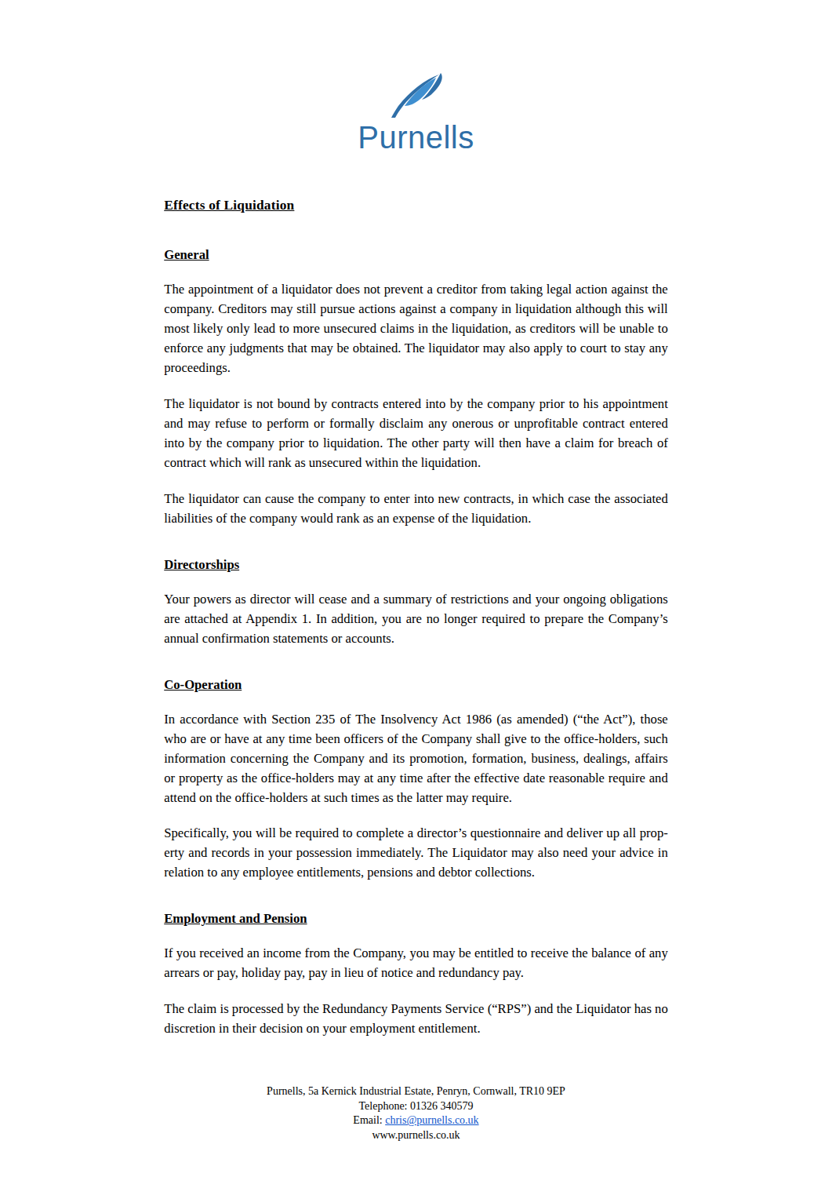Purnells
Effects of Liquidation
General
The appointment of a liquidator does not prevent a creditor from taking legal action against the company. Creditors may still pursue actions against a company in liquidation although this will most likely only lead to more unsecured claims in the liquidation, as creditors will be unable to enforce any judgments that may be obtained. The liquidator may also apply to court to stay any proceedings.
The liquidator is not bound by contracts entered into by the company prior to his appointment and may refuse to perform or formally disclaim any onerous or unprofitable contract entered into by the company prior to liquidation. The other party will then have a claim for breach of contract which will rank as unsecured within the liquidation.
The liquidator can cause the company to enter into new contracts, in which case the associated liabilities of the company would rank as an expense of the liquidation.
Directorships
Your powers as director will cease and a summary of restrictions and your ongoing obligations are attached at Appendix 1. In addition, you are no longer required to prepare the Company’s annual confirmation statements or accounts.
Co-Operation
In accordance with Section 235 of The Insolvency Act 1986 (as amended) (“the Act”), those who are or have at any time been officers of the Company shall give to the office-holders, such information concerning the Company and its promotion, formation, business, dealings, affairs or property as the office-holders may at any time after the effective date reasonable require and attend on the office-holders at such times as the latter may require.
Specifically, you will be required to complete a director’s questionnaire and deliver up all property and records in your possession immediately. The Liquidator may also need your advice in relation to any employee entitlements, pensions and debtor collections.
Employment and Pension
If you received an income from the Company, you may be entitled to receive the balance of any arrears or pay, holiday pay, pay in lieu of notice and redundancy pay.
The claim is processed by the Redundancy Payments Service (“RPS”) and the Liquidator has no discretion in their decision on your employment entitlement.
Purnells, 5a Kernick Industrial Estate, Penryn, Cornwall, TR10 9EP
Telephone: 01326 340579
Email: chris@purnells.co.uk
www.purnells.co.uk